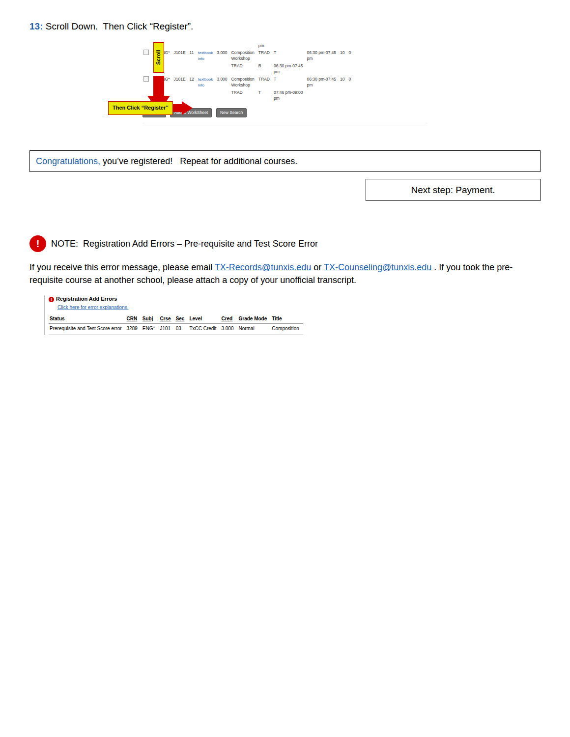13: Scroll Down. Then Click “Register”.
Scroll
Then Click “Register”
| | | | | | | | | pm | | |
| | 7 | ENG* | J101E | 11 | textbook info | 3.000 | Composition Workshop | TRAD | T | 06:30 pm-07:45 pm | 10 | 0 |
| | | | | | | | TRAD | R | 06:30 pm-07:45 pm | | |
| | | ENG* | J101E | 12 | textbook info | 3.000 | Composition Workshop | TRAD | T | 06:30 pm-07:45 pm | 10 | 0 |
| | | | | | | | TRAD | T | 07:46 pm-09:00 pm | | |
Register Add to WorkSheet New Search
Congratulations, you’ve registered! Repeat for additional courses.
Next step: Payment.
!NOTE: Registration Add Errors – Pre-requisite and Test Score Error
If you receive this error message, please email TX-Records@tunxis.edu or TX-Counseling@tunxis.edu . If you took the pre-requisite course at another school, please attach a copy of your unofficial transcript.
!Registration Add Errors
Click here for error explanations.
| Status | CRN | Subj | Crse | Sec | Level | Cred | Grade Mode | Title |
| --- | --- | --- | --- | --- | --- | --- | --- | --- |
| Prerequisite and Test Score error | 3289 | ENG* | J101 | 03 | TxCC Credit | 3.000 | Normal | Composition |